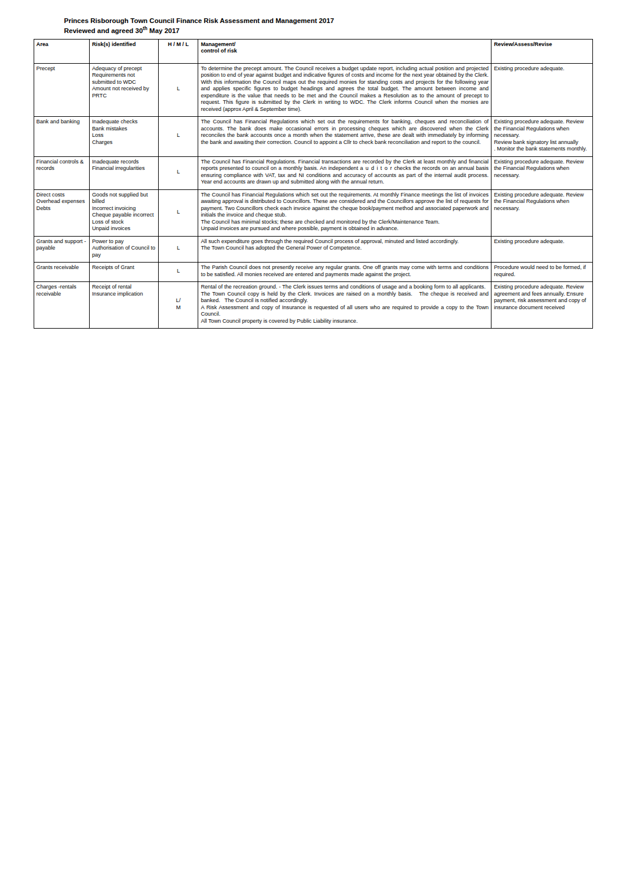Princes Risborough Town Council Finance Risk Assessment and Management 2017
Reviewed and agreed 30th May 2017
| Area | Risk(s) identified | H / M / L | Management/ control of risk | Review/Assess/Revise |
| --- | --- | --- | --- | --- |
| Precept | Adequacy of precept Requirements not submitted to WDC Amount not received by PRTC | L | To determine the precept amount. The Council receives a budget update report, including actual position and projected position to end of year against budget and indicative figures of costs and income for the next year obtained by the Clerk. With this information the Council maps out the required monies for standing costs and projects for the following year and applies specific figures to budget headings and agrees the total budget. The amount between income and expenditure is the value that needs to be met and the Council makes a Resolution as to the amount of precept to request. This figure is submitted by the Clerk in writing to WDC. The Clerk informs Council when the monies are received (approx April & September time). | Existing procedure adequate. |
| Bank and banking | Inadequate checks Bank mistakes Loss Charges | L | The Council has Financial Regulations which set out the requirements for banking, cheques and reconciliation of accounts. The bank does make occasional errors in processing cheques which are discovered when the Clerk reconciles the bank accounts once a month when the statement arrive, these are dealt with immediately by informing the bank and awaiting their correction. Council to appoint a Cllr to check bank reconciliation and report to the council. | Existing procedure adequate. Review the Financial Regulations when necessary. Review bank signatory list annually . Monitor the bank statements monthly. |
| Financial controls & records | Inadequate records Financial irregularities | L | The Council has Financial Regulations. Financial transactions are recorded by the Clerk at least monthly and financial reports presented to council on a monthly basis. An independent a u d i t o r checks the records on an annual basis ensuring compliance with VAT, tax and NI conditions and accuracy of accounts as part of the internal audit process. Year end accounts are drawn up and submitted along with the annual return. | Existing procedure adequate. Review the Financial Regulations when necessary. |
| Direct costs Overhead expenses Debts | Goods not supplied but billed Incorrect invoicing Cheque payable incorrect Loss of stock Unpaid invoices | L | The Council has Financial Regulations which set out the requirements. At monthly Finance meetings the list of invoices awaiting approval is distributed to Councillors. These are considered and the Councillors approve the list of requests for payment. Two Councillors check each invoice against the cheque book/payment method and associated paperwork and initials the invoice and cheque stub. The Council has minimal stocks; these are checked and monitored by the Clerk/Maintenance Team. Unpaid invoices are pursued and where possible, payment is obtained in advance. | Existing procedure adequate. Review the Financial Regulations when necessary. |
| Grants and support -payable | Power to pay Authorisation of Council to pay | L | All such expenditure goes through the required Council process of approval, minuted and listed accordingly. The Town Council has adopted the General Power of Competence. | Existing procedure adequate. |
| Grants receivable | Receipts of Grant | L | The Parish Council does not presently receive any regular grants. One off grants may come with terms and conditions to be satisfied. All monies received are entered and payments made against the project. | Procedure would need to be formed, if required. |
| Charges -rentals receivable | Receipt of rental Insurance implication | L/ M | Rental of the recreation ground. - The Clerk issues terms and conditions of usage and a booking form to all applicants. The Town Council copy is held by the Clerk. Invoices are raised on a monthly basis. The cheque is received and banked. The Council is notified accordingly. A Risk Assessment and copy of Insurance is requested of all users who are required to provide a copy to the Town Council. All Town Council property is covered by Public Liability insurance. | Existing procedure adequate. Review agreement and fees annually. Ensure payment, risk assessment and copy of insurance document received |